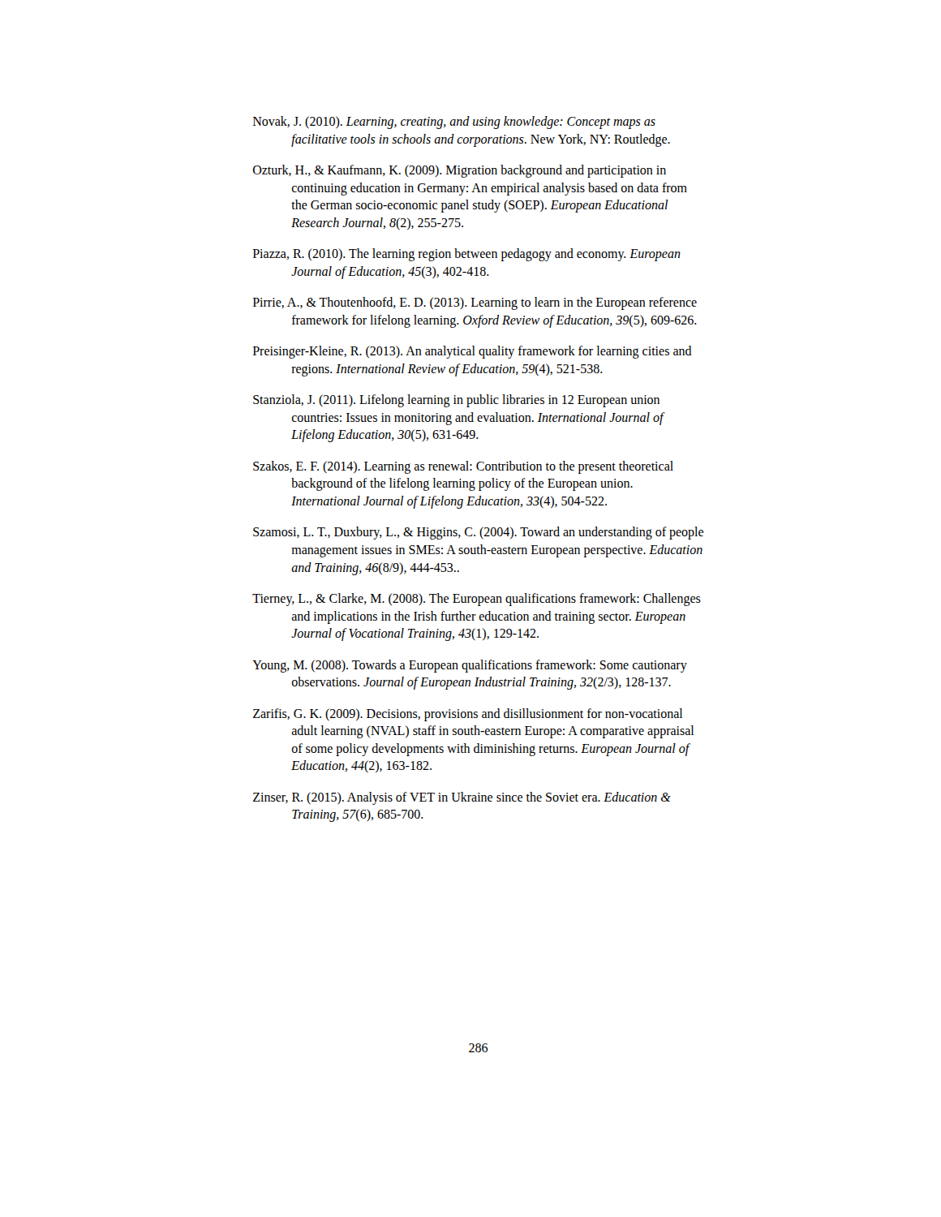Novak, J. (2010). Learning, creating, and using knowledge: Concept maps as facilitative tools in schools and corporations. New York, NY: Routledge.
Ozturk, H., & Kaufmann, K. (2009). Migration background and participation in continuing education in Germany: An empirical analysis based on data from the German socio-economic panel study (SOEP). European Educational Research Journal, 8(2), 255-275.
Piazza, R. (2010). The learning region between pedagogy and economy. European Journal of Education, 45(3), 402-418.
Pirrie, A., & Thoutenhoofd, E. D. (2013). Learning to learn in the European reference framework for lifelong learning. Oxford Review of Education, 39(5), 609-626.
Preisinger-Kleine, R. (2013). An analytical quality framework for learning cities and regions. International Review of Education, 59(4), 521-538.
Stanziola, J. (2011). Lifelong learning in public libraries in 12 European union countries: Issues in monitoring and evaluation. International Journal of Lifelong Education, 30(5), 631-649.
Szakos, E. F. (2014). Learning as renewal: Contribution to the present theoretical background of the lifelong learning policy of the European union. International Journal of Lifelong Education, 33(4), 504-522.
Szamosi, L. T., Duxbury, L., & Higgins, C. (2004). Toward an understanding of people management issues in SMEs: A south-eastern European perspective. Education and Training, 46(8/9), 444-453..
Tierney, L., & Clarke, M. (2008). The European qualifications framework: Challenges and implications in the Irish further education and training sector. European Journal of Vocational Training, 43(1), 129-142.
Young, M. (2008). Towards a European qualifications framework: Some cautionary observations. Journal of European Industrial Training, 32(2/3), 128-137.
Zarifis, G. K. (2009). Decisions, provisions and disillusionment for non-vocational adult learning (NVAL) staff in south-eastern Europe: A comparative appraisal of some policy developments with diminishing returns. European Journal of Education, 44(2), 163-182.
Zinser, R. (2015). Analysis of VET in Ukraine since the Soviet era. Education & Training, 57(6), 685-700.
286